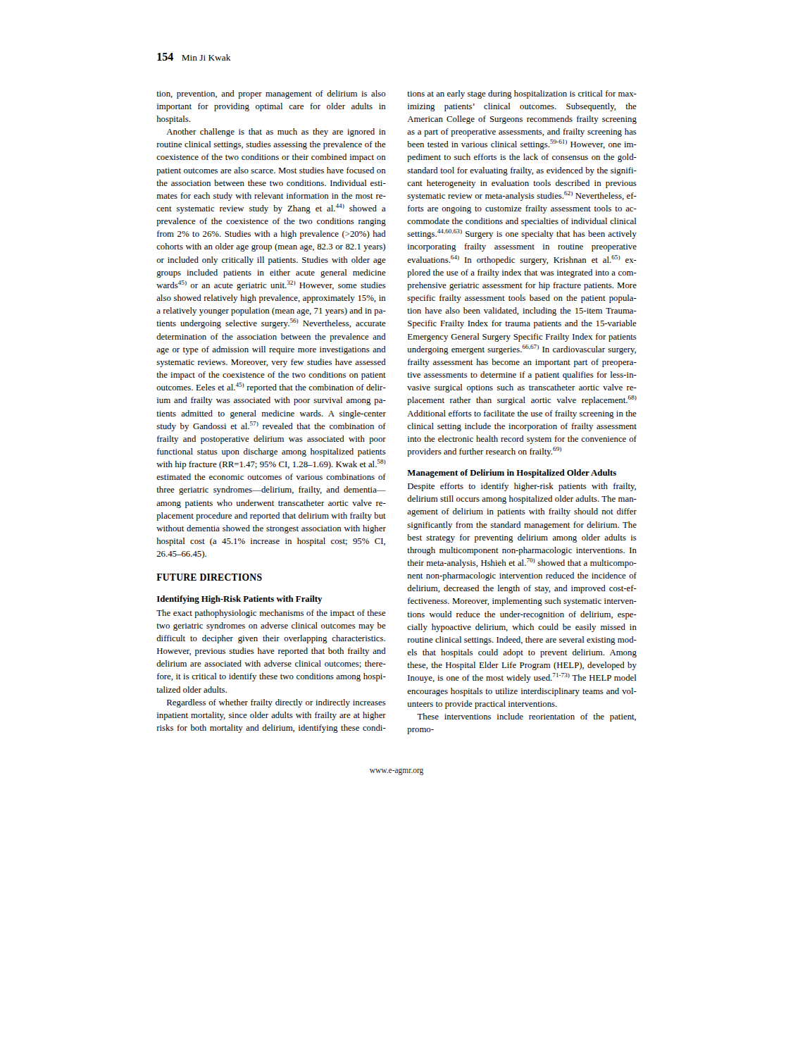154 Min Ji Kwak
tion, prevention, and proper management of delirium is also important for providing optimal care for older adults in hospitals.
Another challenge is that as much as they are ignored in routine clinical settings, studies assessing the prevalence of the coexistence of the two conditions or their combined impact on patient outcomes are also scarce. Most studies have focused on the association between these two conditions. Individual estimates for each study with relevant information in the most recent systematic review study by Zhang et al.44) showed a prevalence of the coexistence of the two conditions ranging from 2% to 26%. Studies with a high prevalence (>20%) had cohorts with an older age group (mean age, 82.3 or 82.1 years) or included only critically ill patients. Studies with older age groups included patients in either acute general medicine wards45) or an acute geriatric unit.32) However, some studies also showed relatively high prevalence, approximately 15%, in a relatively younger population (mean age, 71 years) and in patients undergoing selective surgery.56) Nevertheless, accurate determination of the association between the prevalence and age or type of admission will require more investigations and systematic reviews. Moreover, very few studies have assessed the impact of the coexistence of the two conditions on patient outcomes. Eeles et al.45) reported that the combination of delirium and frailty was associated with poor survival among patients admitted to general medicine wards. A single-center study by Gandossi et al.57) revealed that the combination of frailty and postoperative delirium was associated with poor functional status upon discharge among hospitalized patients with hip fracture (RR=1.47; 95% CI, 1.28–1.69). Kwak et al.58) estimated the economic outcomes of various combinations of three geriatric syndromes—delirium, frailty, and dementia—among patients who underwent transcatheter aortic valve replacement procedure and reported that delirium with frailty but without dementia showed the strongest association with higher hospital cost (a 45.1% increase in hospital cost; 95% CI, 26.45–66.45).
FUTURE DIRECTIONS
Identifying High-Risk Patients with Frailty
The exact pathophysiologic mechanisms of the impact of these two geriatric syndromes on adverse clinical outcomes may be difficult to decipher given their overlapping characteristics. However, previous studies have reported that both frailty and delirium are associated with adverse clinical outcomes; therefore, it is critical to identify these two conditions among hospitalized older adults.
Regardless of whether frailty directly or indirectly increases inpatient mortality, since older adults with frailty are at higher risks for both mortality and delirium, identifying these conditions at an early stage during hospitalization is critical for maximizing patients’ clinical outcomes. Subsequently, the American College of Surgeons recommends frailty screening as a part of preoperative assessments, and frailty screening has been tested in various clinical settings.59-61) However, one impediment to such efforts is the lack of consensus on the gold-standard tool for evaluating frailty, as evidenced by the significant heterogeneity in evaluation tools described in previous systematic review or meta-analysis studies.62) Nevertheless, efforts are ongoing to customize frailty assessment tools to accommodate the conditions and specialties of individual clinical settings.44,60,63) Surgery is one specialty that has been actively incorporating frailty assessment in routine preoperative evaluations.64) In orthopedic surgery, Krishnan et al.65) explored the use of a frailty index that was integrated into a comprehensive geriatric assessment for hip fracture patients. More specific frailty assessment tools based on the patient population have also been validated, including the 15-item Trauma-Specific Frailty Index for trauma patients and the 15-variable Emergency General Surgery Specific Frailty Index for patients undergoing emergent surgeries.66,67) In cardiovascular surgery, frailty assessment has become an important part of preoperative assessments to determine if a patient qualifies for less-invasive surgical options such as transcatheter aortic valve replacement rather than surgical aortic valve replacement.68) Additional efforts to facilitate the use of frailty screening in the clinical setting include the incorporation of frailty assessment into the electronic health record system for the convenience of providers and further research on frailty.69)
Management of Delirium in Hospitalized Older Adults
Despite efforts to identify higher-risk patients with frailty, delirium still occurs among hospitalized older adults. The management of delirium in patients with frailty should not differ significantly from the standard management for delirium. The best strategy for preventing delirium among older adults is through multicomponent non-pharmacologic interventions. In their meta-analysis, Hshieh et al.70) showed that a multicomponent non-pharmacologic intervention reduced the incidence of delirium, decreased the length of stay, and improved cost-effectiveness. Moreover, implementing such systematic interventions would reduce the under-recognition of delirium, especially hypoactive delirium, which could be easily missed in routine clinical settings. Indeed, there are several existing models that hospitals could adopt to prevent delirium. Among these, the Hospital Elder Life Program (HELP), developed by Inouye, is one of the most widely used.71-73) The HELP model encourages hospitals to utilize interdisciplinary teams and volunteers to provide practical interventions.
These interventions include reorientation of the patient, promo-
www.e-agmr.org